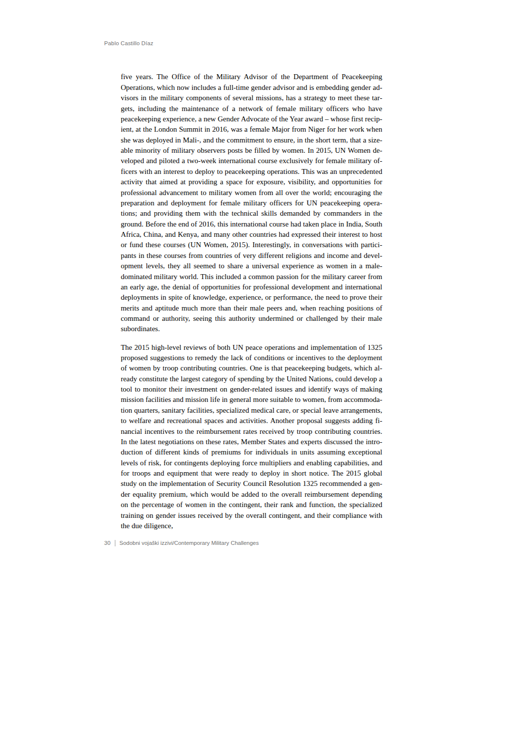Pablo Castillo Díaz
five years. The Office of the Military Advisor of the Department of Peacekeeping Operations, which now includes a full-time gender advisor and is embedding gender advisors in the military components of several missions, has a strategy to meet these targets, including the maintenance of a network of female military officers who have peacekeeping experience, a new Gender Advocate of the Year award – whose first recipient, at the London Summit in 2016, was a female Major from Niger for her work when she was deployed in Mali-, and the commitment to ensure, in the short term, that a sizeable minority of military observers posts be filled by women. In 2015, UN Women developed and piloted a two-week international course exclusively for female military officers with an interest to deploy to peacekeeping operations. This was an unprecedented activity that aimed at providing a space for exposure, visibility, and opportunities for professional advancement to military women from all over the world; encouraging the preparation and deployment for female military officers for UN peacekeeping operations; and providing them with the technical skills demanded by commanders in the ground. Before the end of 2016, this international course had taken place in India, South Africa, China, and Kenya, and many other countries had expressed their interest to host or fund these courses (UN Women, 2015). Interestingly, in conversations with participants in these courses from countries of very different religions and income and development levels, they all seemed to share a universal experience as women in a male-dominated military world. This included a common passion for the military career from an early age, the denial of opportunities for professional development and international deployments in spite of knowledge, experience, or performance, the need to prove their merits and aptitude much more than their male peers and, when reaching positions of command or authority, seeing this authority undermined or challenged by their male subordinates.
The 2015 high-level reviews of both UN peace operations and implementation of 1325 proposed suggestions to remedy the lack of conditions or incentives to the deployment of women by troop contributing countries. One is that peacekeeping budgets, which already constitute the largest category of spending by the United Nations, could develop a tool to monitor their investment on gender-related issues and identify ways of making mission facilities and mission life in general more suitable to women, from accommodation quarters, sanitary facilities, specialized medical care, or special leave arrangements, to welfare and recreational spaces and activities. Another proposal suggests adding financial incentives to the reimbursement rates received by troop contributing countries. In the latest negotiations on these rates, Member States and experts discussed the introduction of different kinds of premiums for individuals in units assuming exceptional levels of risk, for contingents deploying force multipliers and enabling capabilities, and for troops and equipment that were ready to deploy in short notice. The 2015 global study on the implementation of Security Council Resolution 1325 recommended a gender equality premium, which would be added to the overall reimbursement depending on the percentage of women in the contingent, their rank and function, the specialized training on gender issues received by the overall contingent, and their compliance with the due diligence,
30 Sodobni vojaški izzivi/Contemporary Military Challenges